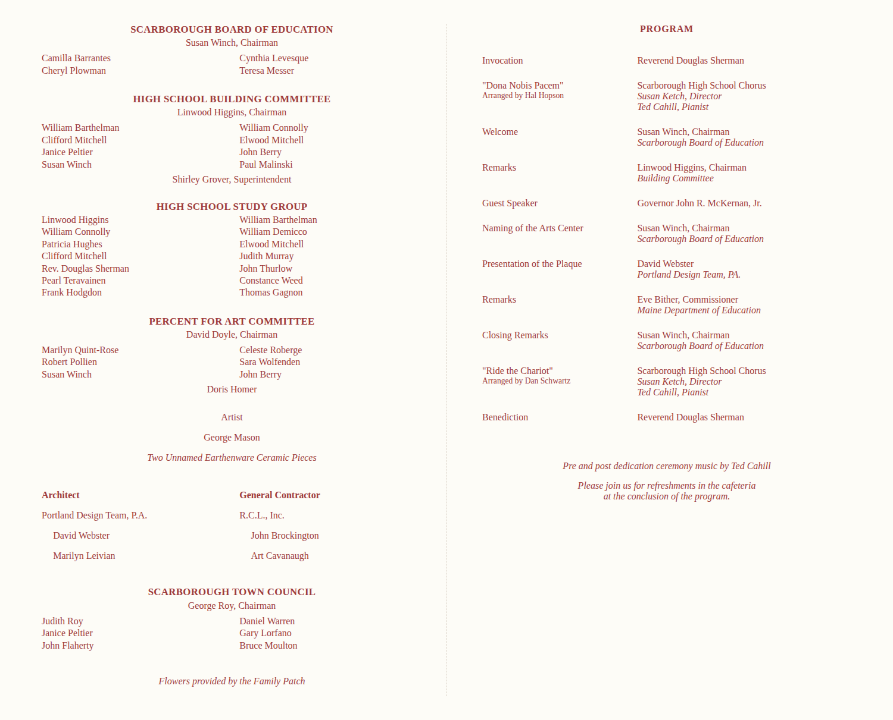SCARBOROUGH BOARD OF EDUCATION
Susan Winch, Chairman
Camilla Barrantes
Cheryl Plowman
Cynthia Levesque
Teresa Messer
HIGH SCHOOL BUILDING COMMITTEE
Linwood Higgins, Chairman
William Barthelman
Clifford Mitchell
Janice Peltier
Susan Winch
William Connolly
Elwood Mitchell
John Berry
Paul Malinski
Shirley Grover, Superintendent
HIGH SCHOOL STUDY GROUP
Linwood Higgins
William Connolly
Patricia Hughes
Clifford Mitchell
Rev. Douglas Sherman
Pearl Teravainen
Frank Hodgdon
William Barthelman
William Demicco
Elwood Mitchell
Judith Murray
John Thurlow
Constance Weed
Thomas Gagnon
PERCENT FOR ART COMMITTEE
David Doyle, Chairman
Marilyn Quint-Rose
Robert Pollien
Susan Winch
Celeste Roberge
Sara Wolfenden
John Berry
Doris Homer
Artist
George Mason
Two Unnamed Earthenware Ceramic Pieces
Architect
Portland Design Team, P.A.
David Webster
Marilyn Leivian
General Contractor
R.C.L., Inc.
John Brockington
Art Cavanaugh
SCARBOROUGH TOWN COUNCIL
George Roy, Chairman
Judith Roy
Janice Peltier
John Flaherty
Daniel Warren
Gary Lorfano
Bruce Moulton
Flowers provided by the Family Patch
PROGRAM
| Invocation | Reverend Douglas Sherman |
| "Dona Nobis Pacem" Arranged by Hal Hopson | Scarborough High School Chorus Susan Ketch, Director Ted Cahill, Pianist |
| Welcome | Susan Winch, Chairman Scarborough Board of Education |
| Remarks | Linwood Higgins, Chairman Building Committee |
| Guest Speaker | Governor John R. McKernan, Jr. |
| Naming of the Arts Center | Susan Winch, Chairman Scarborough Board of Education |
| Presentation of the Plaque | David Webster Portland Design Team, PA. |
| Remarks | Eve Bither, Commissioner Maine Department of Education |
| Closing Remarks | Susan Winch, Chairman Scarborough Board of Education |
| "Ride the Chariot" Arranged by Dan Schwartz | Scarborough High School Chorus Susan Ketch, Director Ted Cahill, Pianist |
| Benediction | Reverend Douglas Sherman |
Pre and post dedication ceremony music by Ted Cahill
Please join us for refreshments in the cafeteria
at the conclusion of the program.